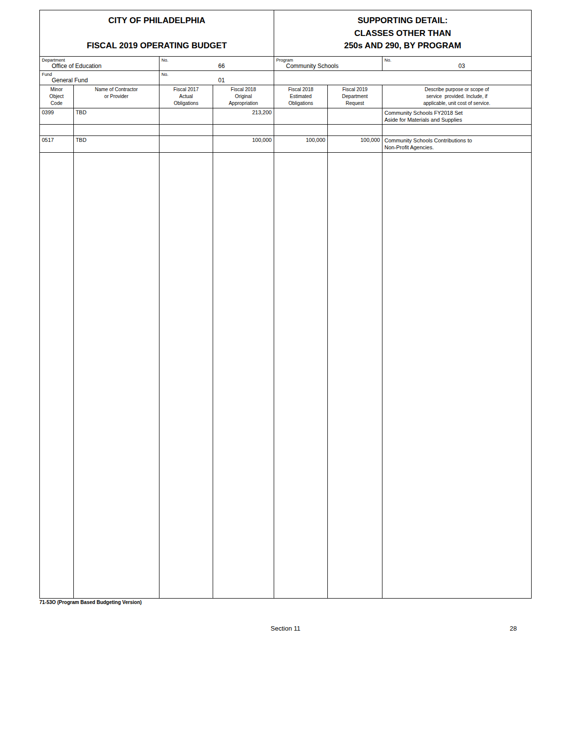| CITY OF PHILADELPHIA FISCAL 2019 OPERATING BUDGET | SUPPORTING DETAIL: CLASSES OTHER THAN 250s AND 290, BY PROGRAM |
| Department Office of Education | No. 66 | Program Community Schools | No. 03 |
| Fund General Fund | No. 01 | |
| Minor Object Code | Name of Contractor or Provider | Fiscal 2017 Actual Obligations | Fiscal 2018 Original Appropriation | Fiscal 2018 Estimated Obligations | Fiscal 2019 Department Request | Describe purpose or scope of service provided. Include, if applicable, unit cost of service. |
| 0399 | TBD | | 213,200 | | | Community Schools FY2018 Set Aside for Materials and Supplies |
| 0517 | TBD | | 100,000 | 100,000 | 100,000 | Community Schools Contributions to Non-Profit Agencies. |
71-53O (Program Based Budgeting Version)
Section 11 28